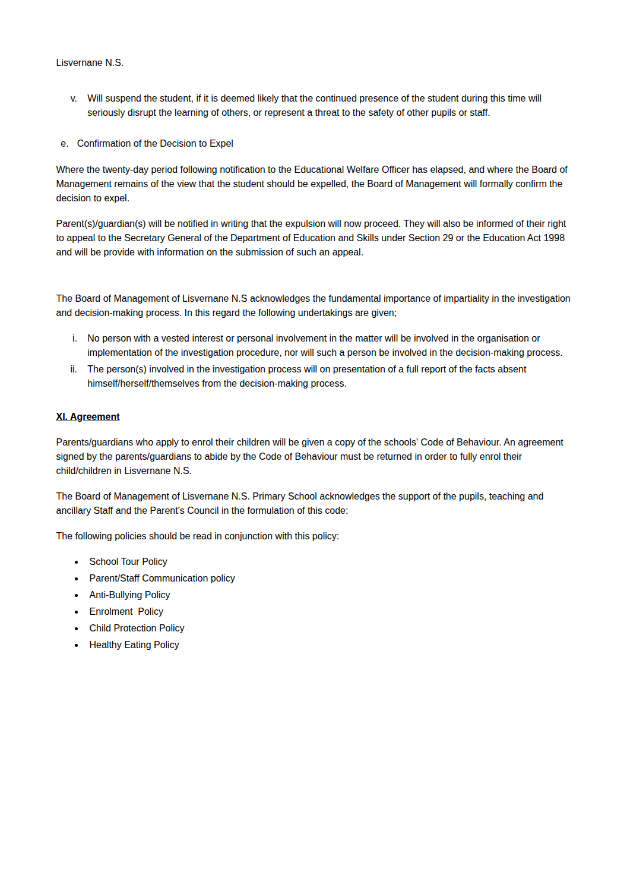Lisvernane N.S.
Will suspend the student, if it is deemed likely that the continued presence of the student during this time will seriously disrupt the learning of others, or represent a threat to the safety of other pupils or staff.
Confirmation of the Decision to Expel
Where the twenty-day period following notification to the Educational Welfare Officer has elapsed, and where the Board of Management remains of the view that the student should be expelled, the Board of Management will formally confirm the decision to expel.
Parent(s)/guardian(s) will be notified in writing that the expulsion will now proceed. They will also be informed of their right to appeal to the Secretary General of the Department of Education and Skills under Section 29 or the Education Act 1998 and will be provide with information on the submission of such an appeal.
The Board of Management of Lisvernane N.S acknowledges the fundamental importance of impartiality in the investigation and decision-making process. In this regard the following undertakings are given;
No person with a vested interest or personal involvement in the matter will be involved in the organisation or implementation of the investigation procedure, nor will such a person be involved in the decision-making process.
The person(s) involved in the investigation process will on presentation of a full report of the facts absent himself/herself/themselves from the decision-making process.
XI. Agreement
Parents/guardians who apply to enrol their children will be given a copy of the schools' Code of Behaviour. An agreement signed by the parents/guardians to abide by the Code of Behaviour must be returned in order to fully enrol their child/children in Lisvernane N.S.
The Board of Management of Lisvernane N.S. Primary School acknowledges the support of the pupils, teaching and ancillary Staff and the Parent's Council in the formulation of this code:
The following policies should be read in conjunction with this policy:
School Tour Policy
Parent/Staff Communication policy
Anti-Bullying Policy
Enrolment Policy
Child Protection Policy
Healthy Eating Policy